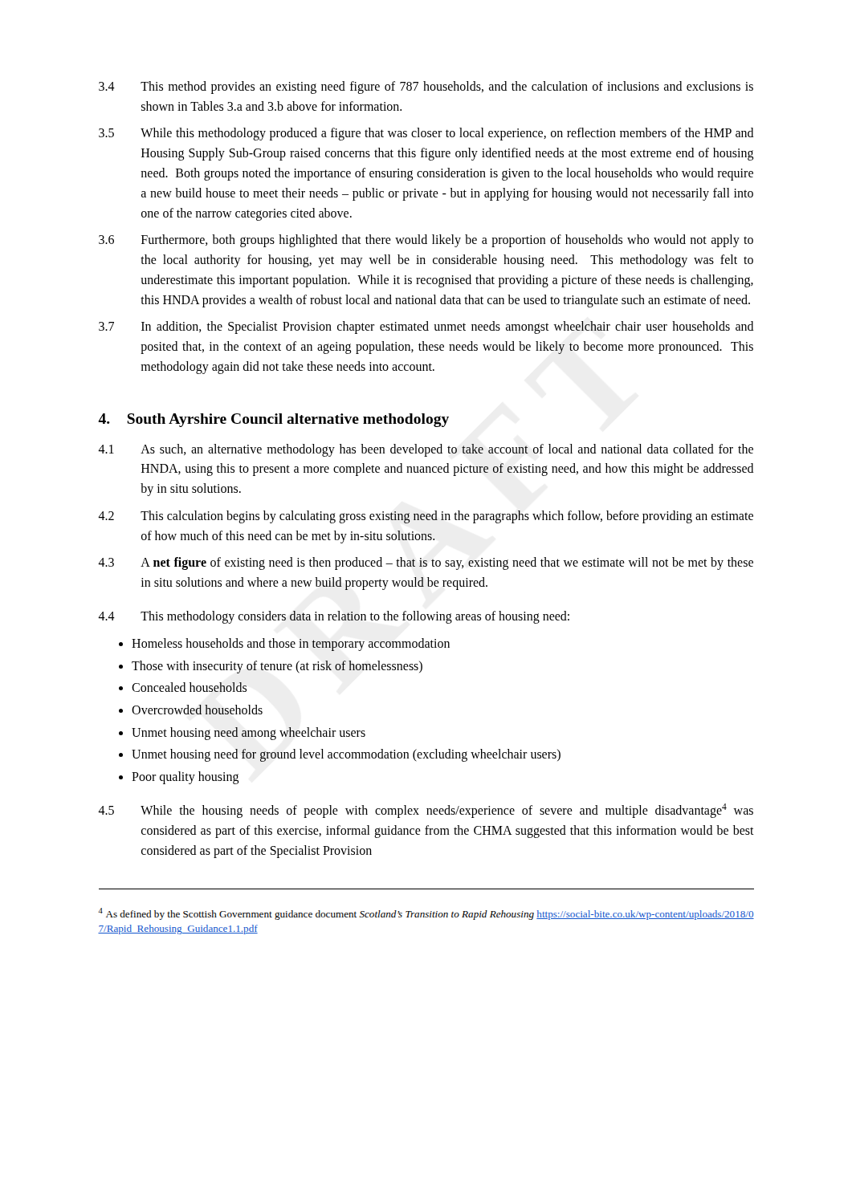3.4 This method provides an existing need figure of 787 households, and the calculation of inclusions and exclusions is shown in Tables 3.a and 3.b above for information.
3.5 While this methodology produced a figure that was closer to local experience, on reflection members of the HMP and Housing Supply Sub-Group raised concerns that this figure only identified needs at the most extreme end of housing need. Both groups noted the importance of ensuring consideration is given to the local households who would require a new build house to meet their needs – public or private - but in applying for housing would not necessarily fall into one of the narrow categories cited above.
3.6 Furthermore, both groups highlighted that there would likely be a proportion of households who would not apply to the local authority for housing, yet may well be in considerable housing need. This methodology was felt to underestimate this important population. While it is recognised that providing a picture of these needs is challenging, this HNDA provides a wealth of robust local and national data that can be used to triangulate such an estimate of need.
3.7 In addition, the Specialist Provision chapter estimated unmet needs amongst wheelchair chair user households and posited that, in the context of an ageing population, these needs would be likely to become more pronounced. This methodology again did not take these needs into account.
4. South Ayrshire Council alternative methodology
4.1 As such, an alternative methodology has been developed to take account of local and national data collated for the HNDA, using this to present a more complete and nuanced picture of existing need, and how this might be addressed by in situ solutions.
4.2 This calculation begins by calculating gross existing need in the paragraphs which follow, before providing an estimate of how much of this need can be met by in-situ solutions.
4.3 A net figure of existing need is then produced – that is to say, existing need that we estimate will not be met by these in situ solutions and where a new build property would be required.
4.4 This methodology considers data in relation to the following areas of housing need:
Homeless households and those in temporary accommodation
Those with insecurity of tenure (at risk of homelessness)
Concealed households
Overcrowded households
Unmet housing need among wheelchair users
Unmet housing need for ground level accommodation (excluding wheelchair users)
Poor quality housing
4.5 While the housing needs of people with complex needs/experience of severe and multiple disadvantage4 was considered as part of this exercise, informal guidance from the CHMA suggested that this information would be best considered as part of the Specialist Provision
4 As defined by the Scottish Government guidance document Scotland’s Transition to Rapid Rehousing https://social-bite.co.uk/wp-content/uploads/2018/07/Rapid_Rehousing_Guidance1.1.pdf